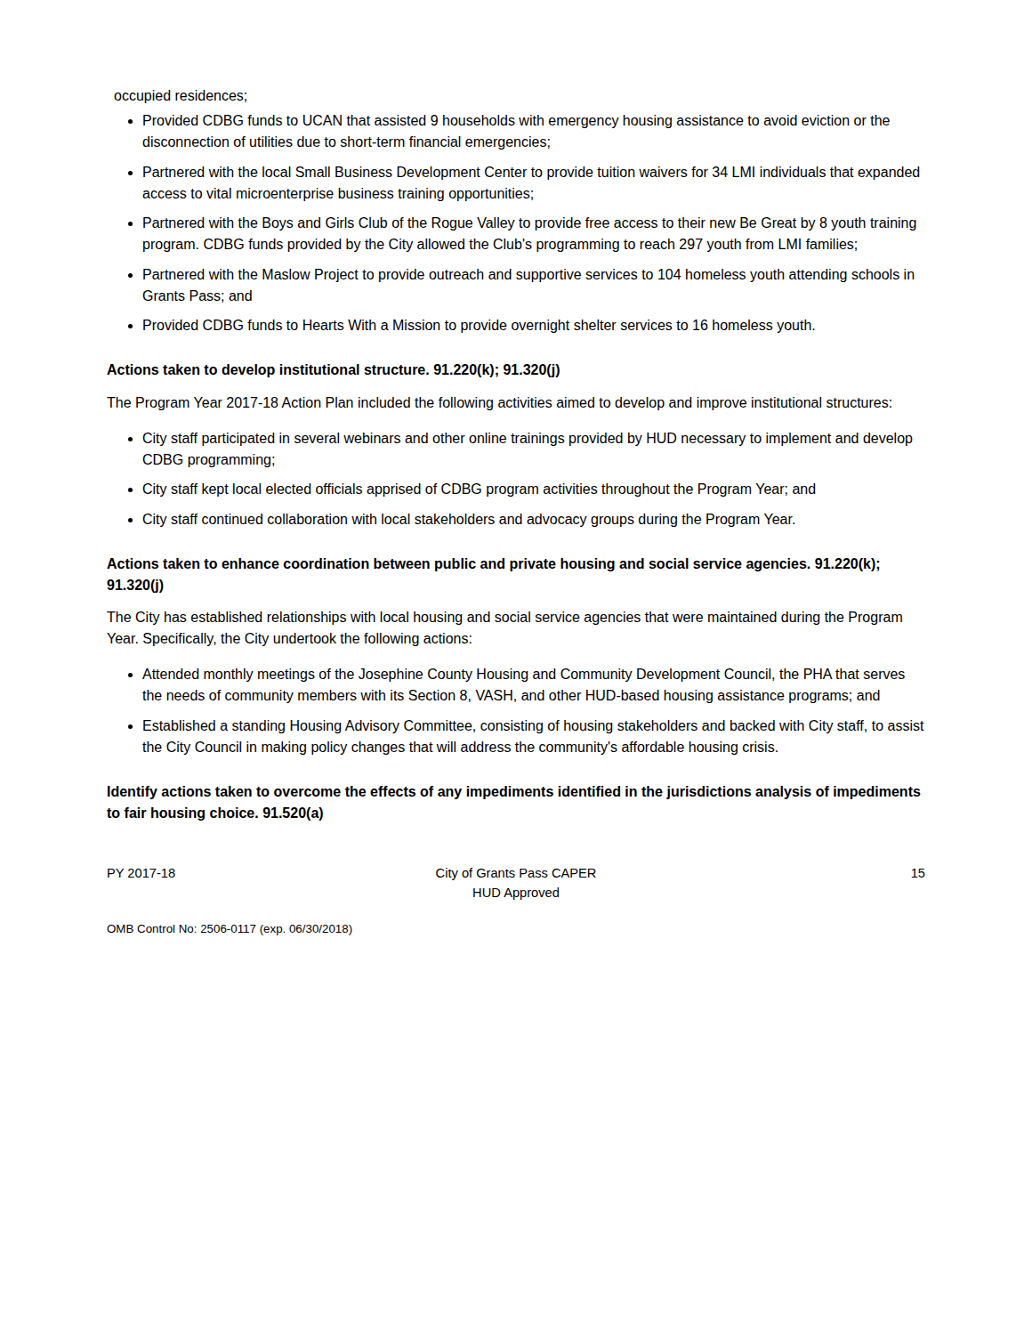occupied residences;
Provided CDBG funds to UCAN that assisted 9 households with emergency housing assistance to avoid eviction or the disconnection of utilities due to short-term financial emergencies;
Partnered with the local Small Business Development Center to provide tuition waivers for 34 LMI individuals that expanded access to vital microenterprise business training opportunities;
Partnered with the Boys and Girls Club of the Rogue Valley to provide free access to their new Be Great by 8 youth training program. CDBG funds provided by the City allowed the Club's programming to reach 297 youth from LMI families;
Partnered with the Maslow Project to provide outreach and supportive services to 104 homeless youth attending schools in Grants Pass; and
Provided CDBG funds to Hearts With a Mission to provide overnight shelter services to 16 homeless youth.
Actions taken to develop institutional structure. 91.220(k); 91.320(j)
The Program Year 2017-18 Action Plan included the following activities aimed to develop and improve institutional structures:
City staff participated in several webinars and other online trainings provided by HUD necessary to implement and develop CDBG programming;
City staff kept local elected officials apprised of CDBG program activities throughout the Program Year; and
City staff continued collaboration with local stakeholders and advocacy groups during the Program Year.
Actions taken to enhance coordination between public and private housing and social service agencies. 91.220(k); 91.320(j)
The City has established relationships with local housing and social service agencies that were maintained during the Program Year. Specifically, the City undertook the following actions:
Attended monthly meetings of the Josephine County Housing and Community Development Council, the PHA that serves the needs of community members with its Section 8, VASH, and other HUD-based housing assistance programs; and
Established a standing Housing Advisory Committee, consisting of housing stakeholders and backed with City staff, to assist the City Council in making policy changes that will address the community's affordable housing crisis.
Identify actions taken to overcome the effects of any impediments identified in the jurisdictions analysis of impediments to fair housing choice. 91.520(a)
PY 2017-18
City of Grants Pass CAPER
HUD Approved
15
OMB Control No: 2506-0117 (exp. 06/30/2018)